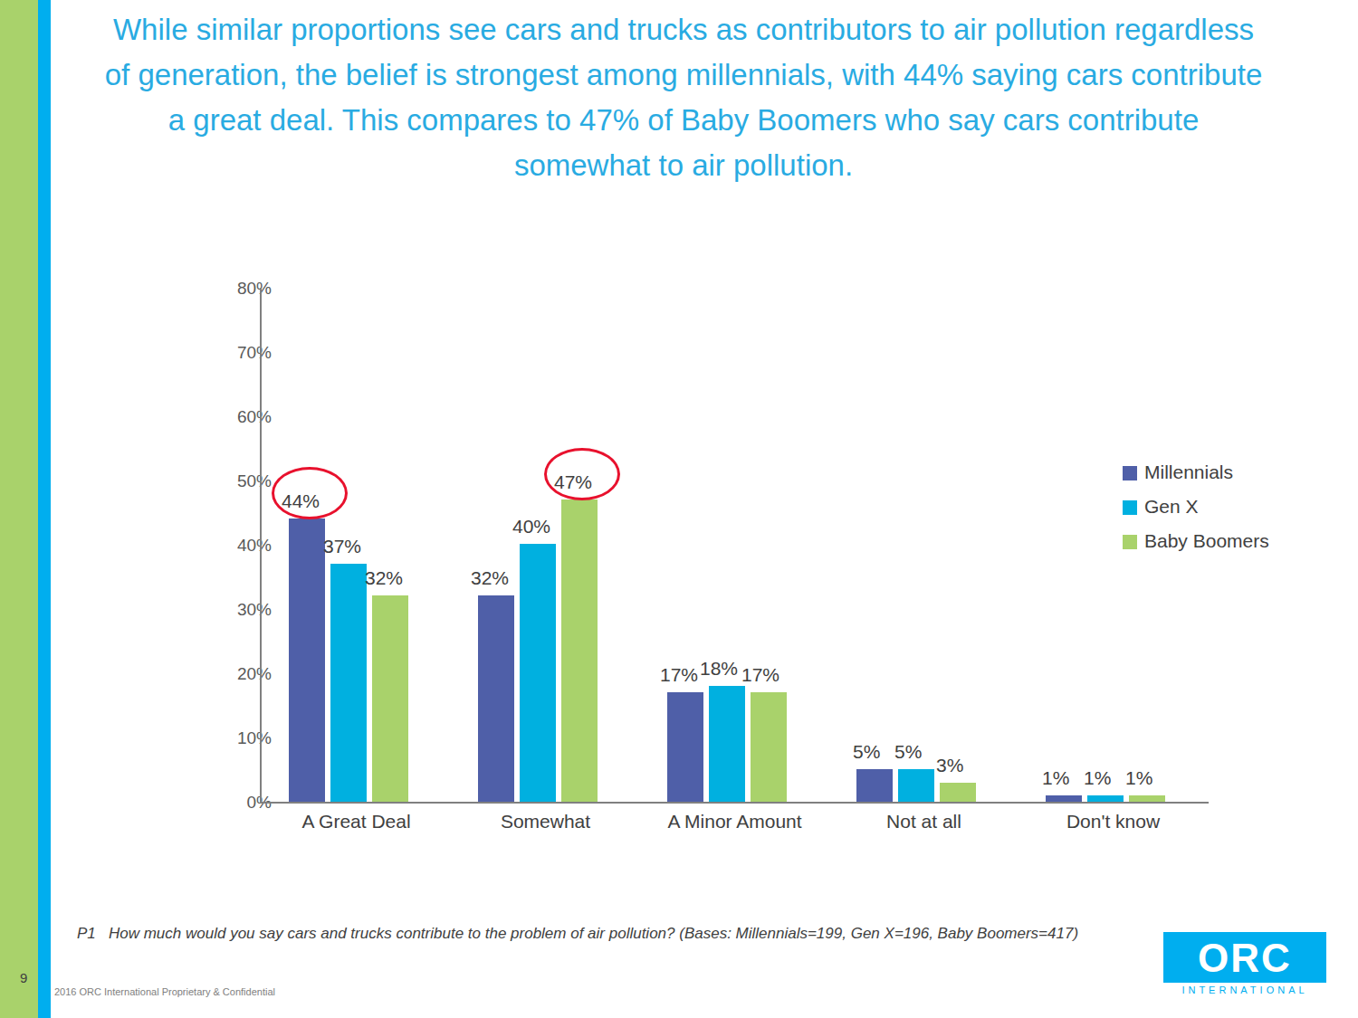While similar proportions see cars and trucks as contributors to air pollution regardless of generation, the belief is strongest among millennials, with 44% saying cars contribute a great deal. This compares to 47% of Baby Boomers who say cars contribute somewhat to air pollution.
80%
70%
60%
50%
40%
30%
20%
10%
0%
44%
37%
32%
32%
40%
47%
17%
18%
17%
5%
5%
3%
1%
1%
1%
A Great Deal
Somewhat
A Minor Amount
Not at all
Don't know
Millennials
Gen X
Baby Boomers
P1 How much would you say cars and trucks contribute to the problem of air pollution? (Bases: Millennials=199, Gen X=196, Baby Boomers=417)
9
2016 ORC International Proprietary & Confidential
ORC
INTERNATIONAL